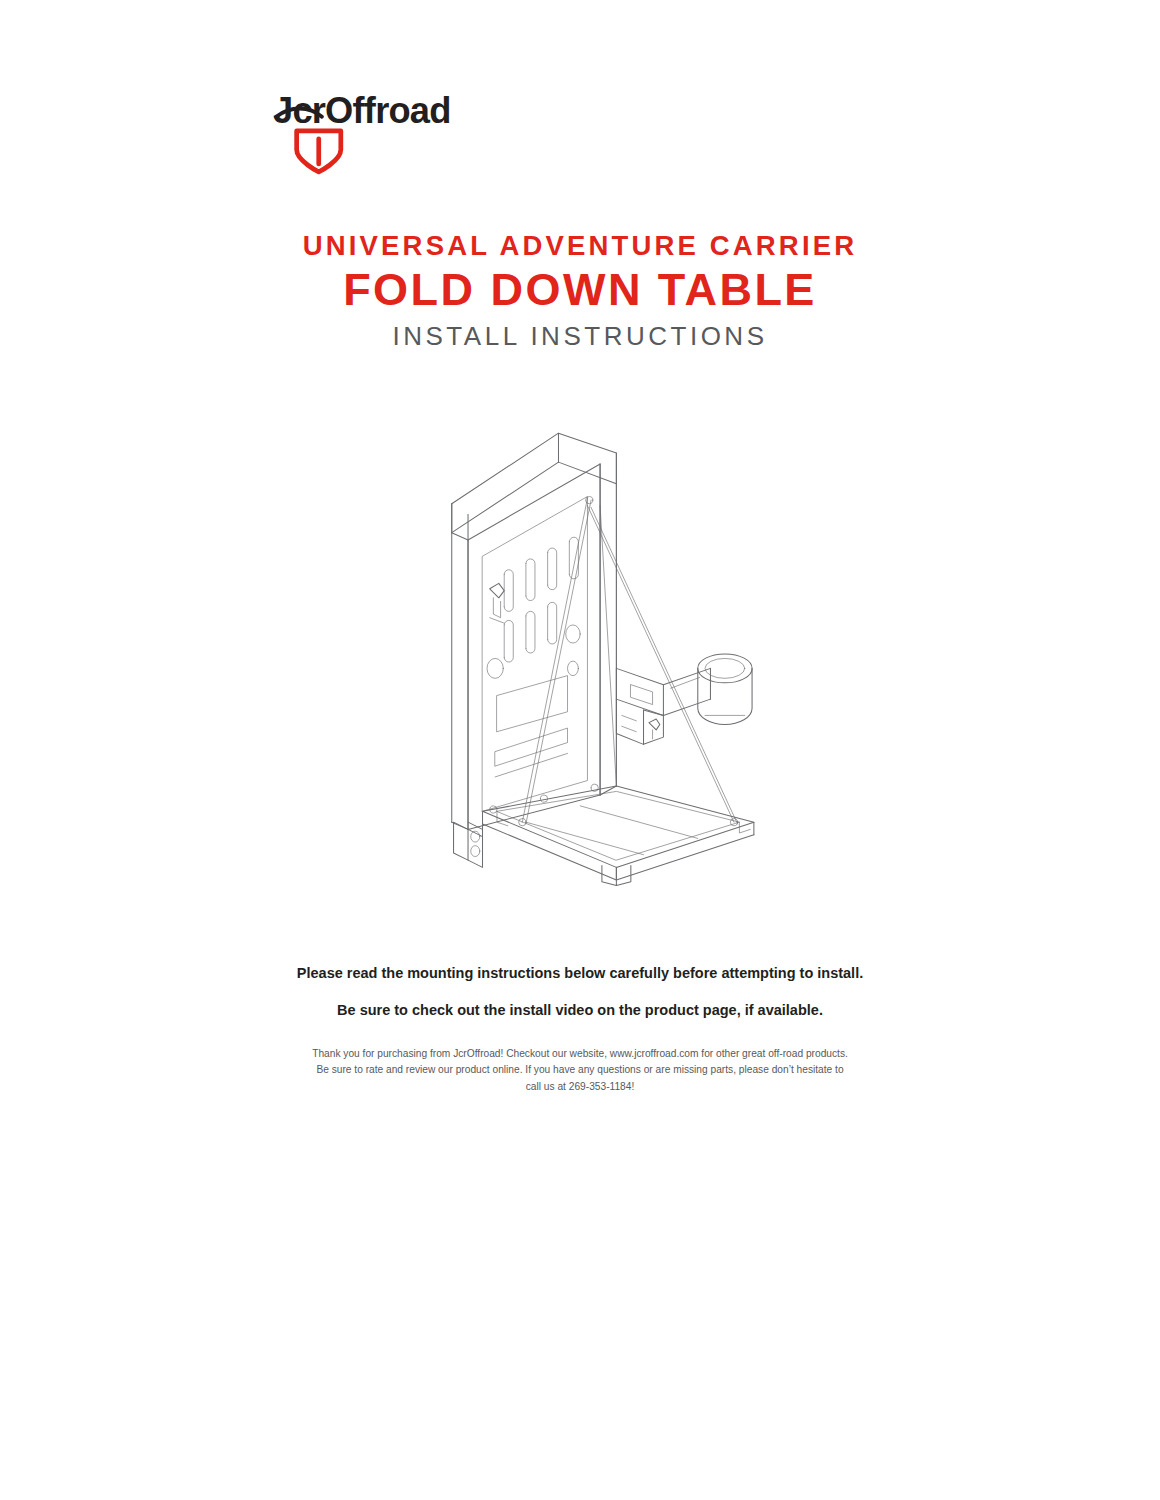JcrOffroad
Universal Adventure Carrier
Fold Down Table
Install Instructions
Please read the mounting instructions below carefully before attempting to install.
Be sure to check out the install video on the product page, if available.
Thank you for purchasing from JcrOffroad! Checkout our website, www.jcroffroad.com for other great off-road products. Be sure to rate and review our product online. If you have any questions or are missing parts, please don’t hesitate to call us at 269-353-1184!